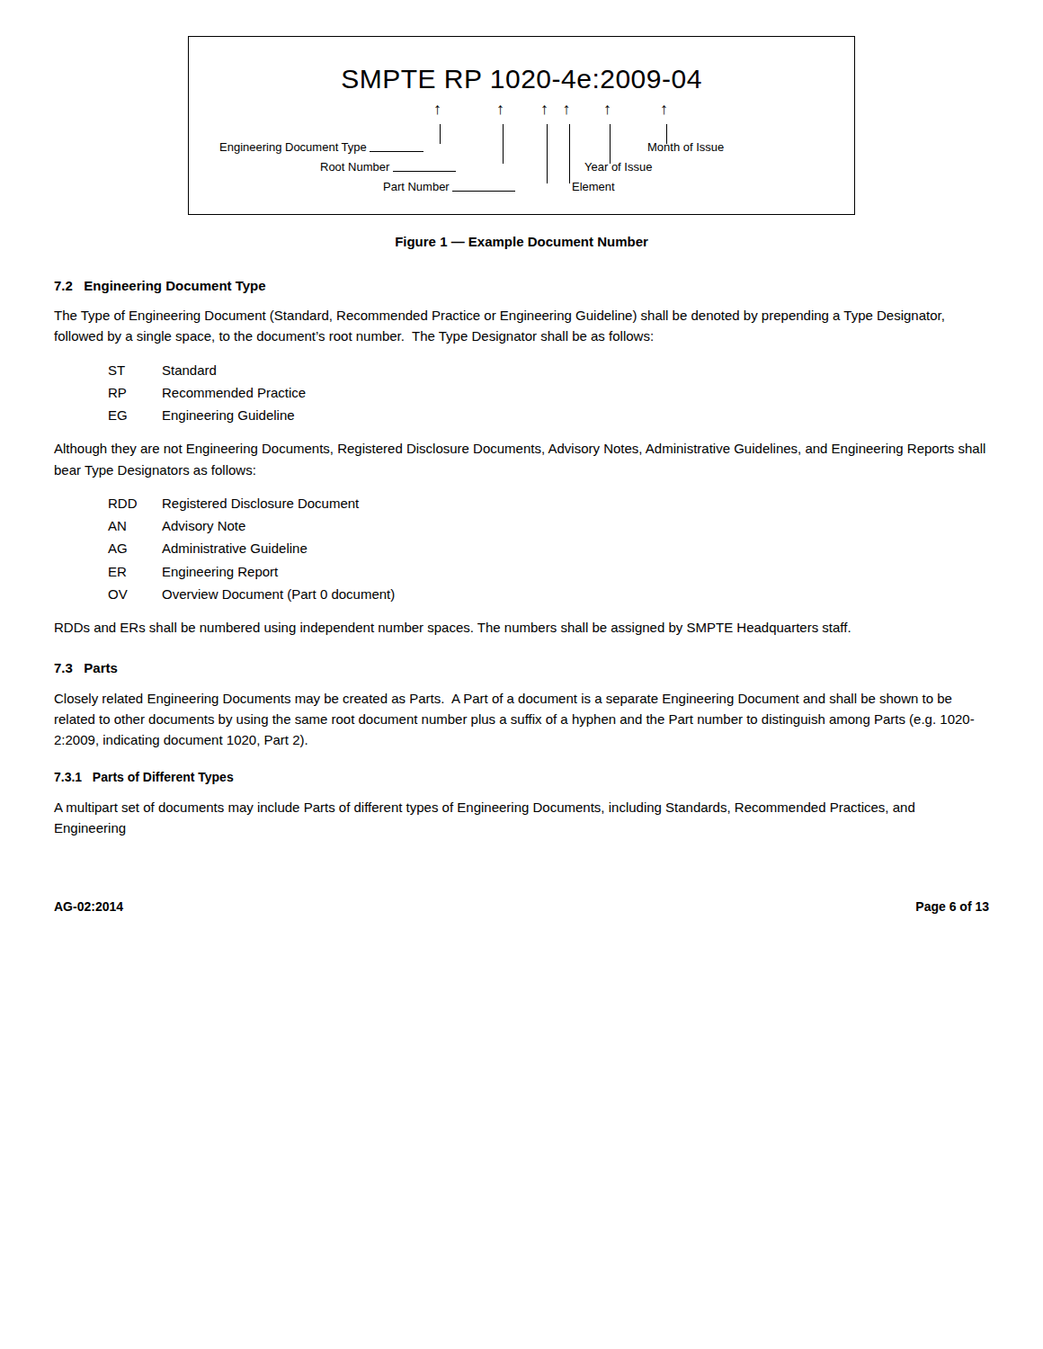SMPTE RP 1020-4e:2009-04
↑ ↑ ↑ ↑ ↑ ↑
Engineering Document Type Month of Issue Root Number Year of Issue Part Number Element
Figure 1 — Example Document Number
7.2 Engineering Document Type
The Type of Engineering Document (Standard, Recommended Practice or Engineering Guideline) shall be denoted by prepending a Type Designator, followed by a single space, to the document’s root number. The Type Designator shall be as follows:
ST Standard
RP Recommended Practice
EG Engineering Guideline
Although they are not Engineering Documents, Registered Disclosure Documents, Advisory Notes, Administrative Guidelines, and Engineering Reports shall bear Type Designators as follows:
RDD Registered Disclosure Document
AN Advisory Note
AG Administrative Guideline
ER Engineering Report
OV Overview Document (Part 0 document)
RDDs and ERs shall be numbered using independent number spaces. The numbers shall be assigned by SMPTE Headquarters staff.
7.3 Parts
Closely related Engineering Documents may be created as Parts. A Part of a document is a separate Engineering Document and shall be shown to be related to other documents by using the same root document number plus a suffix of a hyphen and the Part number to distinguish among Parts (e.g. 1020-2:2009, indicating document 1020, Part 2).
7.3.1 Parts of Different Types
A multipart set of documents may include Parts of different types of Engineering Documents, including Standards, Recommended Practices, and Engineering
AG-02:2014 Page 6 of 13